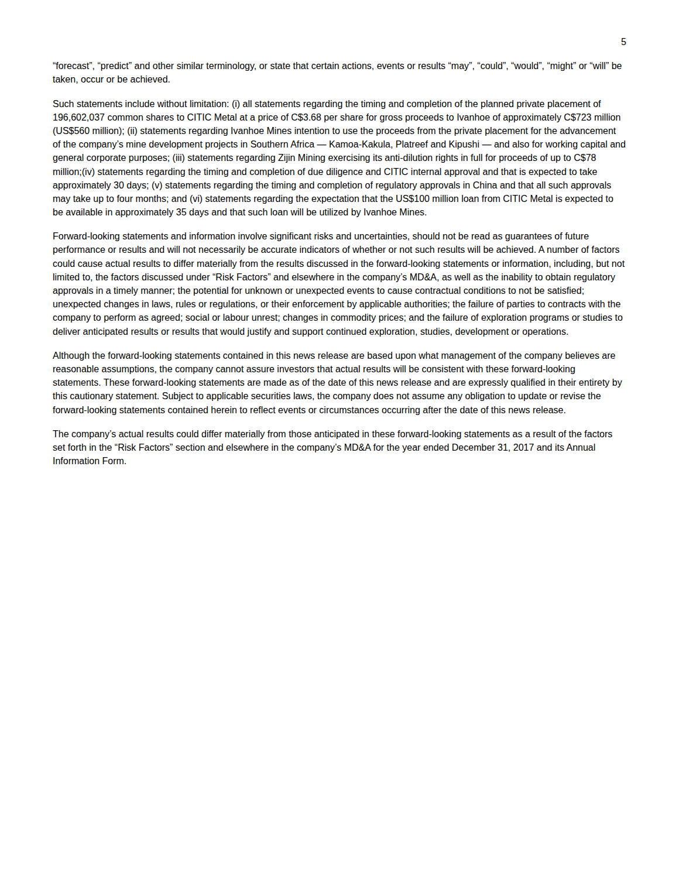5
“forecast”, “predict” and other similar terminology, or state that certain actions, events or results “may”, “could”, “would”, “might” or “will” be taken, occur or be achieved.
Such statements include without limitation: (i) all statements regarding the timing and completion of the planned private placement of 196,602,037 common shares to CITIC Metal at a price of C$3.68 per share for gross proceeds to Ivanhoe of approximately C$723 million (US$560 million); (ii) statements regarding Ivanhoe Mines intention to use the proceeds from the private placement for the advancement of the company’s mine development projects in Southern Africa — Kamoa-Kakula, Platreef and Kipushi — and also for working capital and general corporate purposes; (iii) statements regarding Zijin Mining exercising its anti-dilution rights in full for proceeds of up to C$78 million;(iv) statements regarding the timing and completion of due diligence and CITIC internal approval and that is expected to take approximately 30 days; (v) statements regarding the timing and completion of regulatory approvals in China and that all such approvals may take up to four months; and (vi) statements regarding the expectation that the US$100 million loan from CITIC Metal is expected to be available in approximately 35 days and that such loan will be utilized by Ivanhoe Mines.
Forward-looking statements and information involve significant risks and uncertainties, should not be read as guarantees of future performance or results and will not necessarily be accurate indicators of whether or not such results will be achieved. A number of factors could cause actual results to differ materially from the results discussed in the forward-looking statements or information, including, but not limited to, the factors discussed under “Risk Factors” and elsewhere in the company’s MD&A, as well as the inability to obtain regulatory approvals in a timely manner; the potential for unknown or unexpected events to cause contractual conditions to not be satisfied; unexpected changes in laws, rules or regulations, or their enforcement by applicable authorities; the failure of parties to contracts with the company to perform as agreed; social or labour unrest; changes in commodity prices; and the failure of exploration programs or studies to deliver anticipated results or results that would justify and support continued exploration, studies, development or operations.
Although the forward-looking statements contained in this news release are based upon what management of the company believes are reasonable assumptions, the company cannot assure investors that actual results will be consistent with these forward-looking statements. These forward-looking statements are made as of the date of this news release and are expressly qualified in their entirety by this cautionary statement. Subject to applicable securities laws, the company does not assume any obligation to update or revise the forward-looking statements contained herein to reflect events or circumstances occurring after the date of this news release.
The company’s actual results could differ materially from those anticipated in these forward-looking statements as a result of the factors set forth in the “Risk Factors” section and elsewhere in the company’s MD&A for the year ended December 31, 2017 and its Annual Information Form.